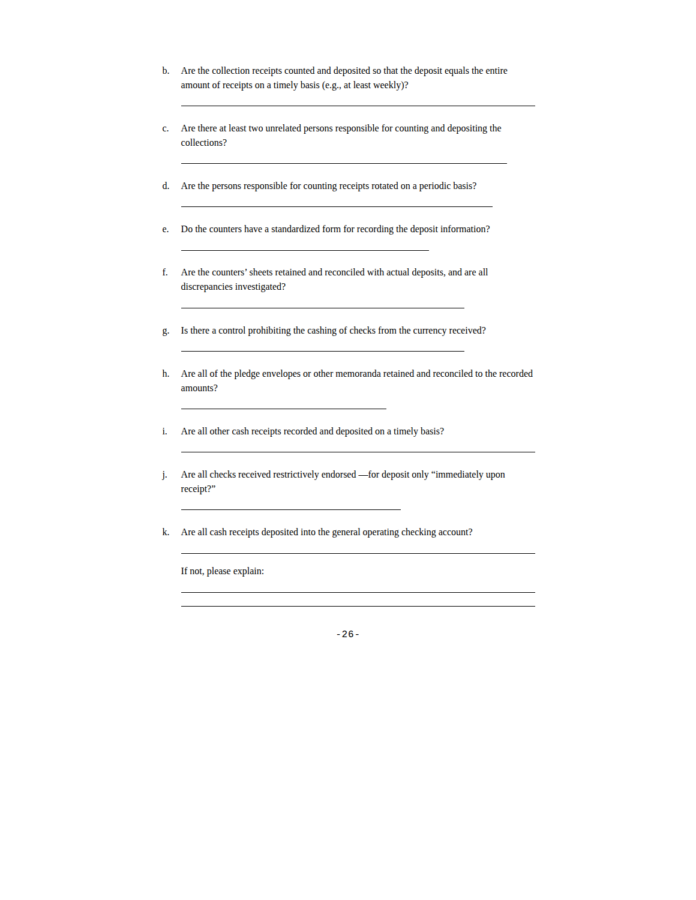b.
Are the collection receipts counted and deposited so that the deposit equals the entire amount of receipts on a timely basis (e.g., at least weekly)?
c.
Are there at least two unrelated persons responsible for counting and depositing the collections?
d.
Are the persons responsible for counting receipts rotated on a periodic basis?
e.
Do the counters have a standardized form for recording the deposit information?
f.
Are the counters’ sheets retained and reconciled with actual deposits, and are all discrepancies investigated?
g.
Is there a control prohibiting the cashing of checks from the currency received?
h.
Are all of the pledge envelopes or other memoranda retained and reconciled to the recorded amounts?
i.
Are all other cash receipts recorded and deposited on a timely basis?
j.
Are all checks received restrictively endorsed —for deposit only “immediately upon receipt?”
k.
Are all cash receipts deposited into the general operating checking account?
If not, please explain:
-26-